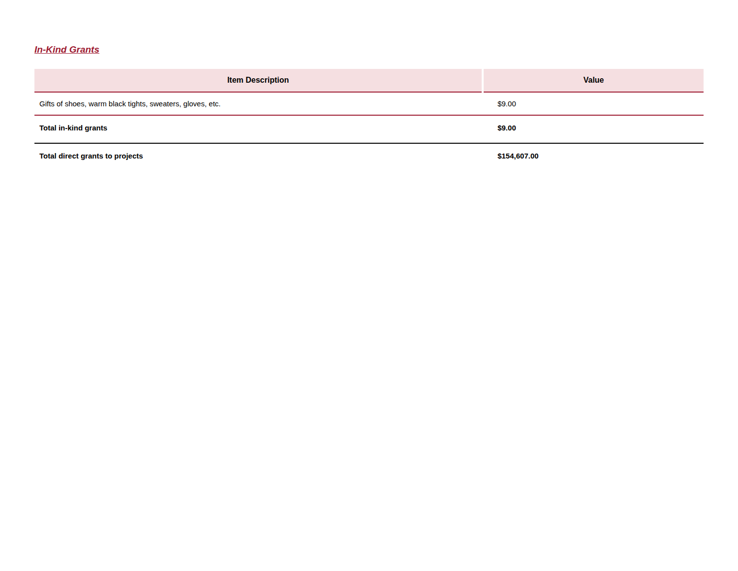In-Kind Grants
| Item Description | Value |
| --- | --- |
| Gifts of shoes, warm black tights, sweaters, gloves, etc. | $9.00 |
| Total in-kind grants | $9.00 |
| Total direct grants to projects | $154,607.00 |